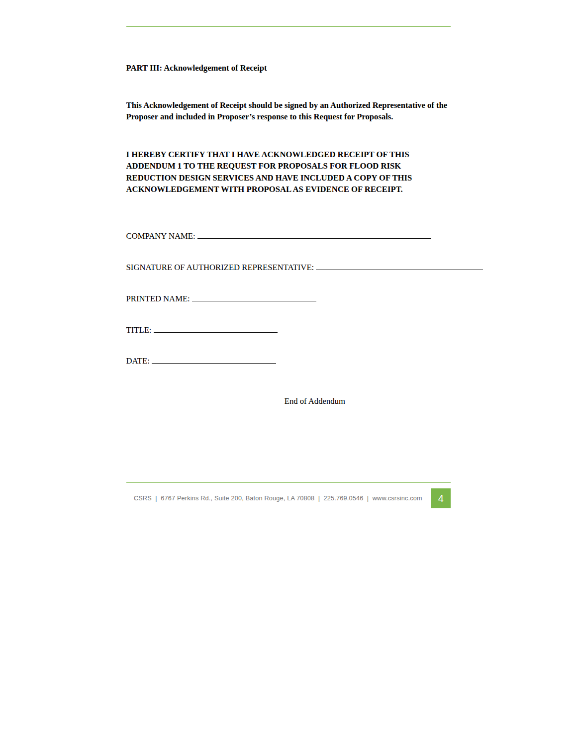PART III: Acknowledgement of Receipt
This Acknowledgement of Receipt should be signed by an Authorized Representative of the Proposer and included in Proposer’s response to this Request for Proposals.
I hereby certify that I have acknowledged receipt of this Addendum 1 to the Request for Proposals for Flood Risk Reduction Design Services and have included a copy of this Acknowledgement with Proposal as evidence of receipt.
COMPANY NAME:
SIGNATURE OF AUTHORIZED REPRESENTATIVE:
PRINTED NAME:
TITLE:
DATE:
End of Addendum
CSRS | 6767 Perkins Rd., Suite 200, Baton Rouge, LA 70808 | 225.769.0546 | www.csrsinc.com
4